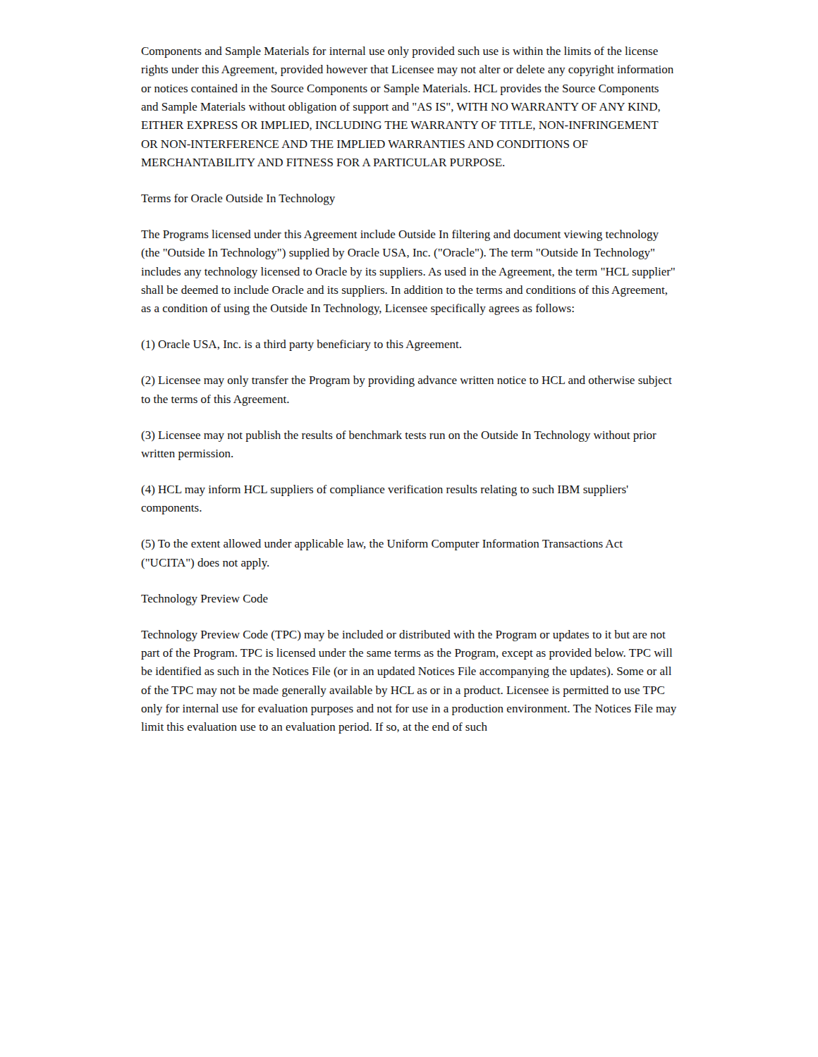Components and Sample Materials for internal use only provided such use is within the limits of the license rights under this Agreement, provided however that Licensee may not alter or delete any copyright information or notices contained in the Source Components or Sample Materials. HCL provides the Source Components and Sample Materials without obligation of support and "AS IS", WITH NO WARRANTY OF ANY KIND, EITHER EXPRESS OR IMPLIED, INCLUDING THE WARRANTY OF TITLE, NON-INFRINGEMENT OR NON-INTERFERENCE AND THE IMPLIED WARRANTIES AND CONDITIONS OF MERCHANTABILITY AND FITNESS FOR A PARTICULAR PURPOSE.
Terms for Oracle Outside In Technology
The Programs licensed under this Agreement include Outside In filtering and document viewing technology (the "Outside In Technology") supplied by Oracle USA, Inc. ("Oracle"). The term "Outside In Technology" includes any technology licensed to Oracle by its suppliers. As used in the Agreement, the term "HCL supplier" shall be deemed to include Oracle and its suppliers. In addition to the terms and conditions of this Agreement, as a condition of using the Outside In Technology, Licensee specifically agrees as follows:
(1) Oracle USA, Inc. is a third party beneficiary to this Agreement.
(2) Licensee may only transfer the Program by providing advance written notice to HCL and otherwise subject to the terms of this Agreement.
(3) Licensee may not publish the results of benchmark tests run on the Outside In Technology without prior written permission.
(4) HCL may inform HCL suppliers of compliance verification results relating to such IBM suppliers' components.
(5) To the extent allowed under applicable law, the Uniform Computer Information Transactions Act ("UCITA") does not apply.
Technology Preview Code
Technology Preview Code (TPC) may be included or distributed with the Program or updates to it but are not part of the Program. TPC is licensed under the same terms as the Program, except as provided below. TPC will be identified as such in the Notices File (or in an updated Notices File accompanying the updates). Some or all of the TPC may not be made generally available by HCL as or in a product. Licensee is permitted to use TPC only for internal use for evaluation purposes and not for use in a production environment. The Notices File may limit this evaluation use to an evaluation period. If so, at the end of such